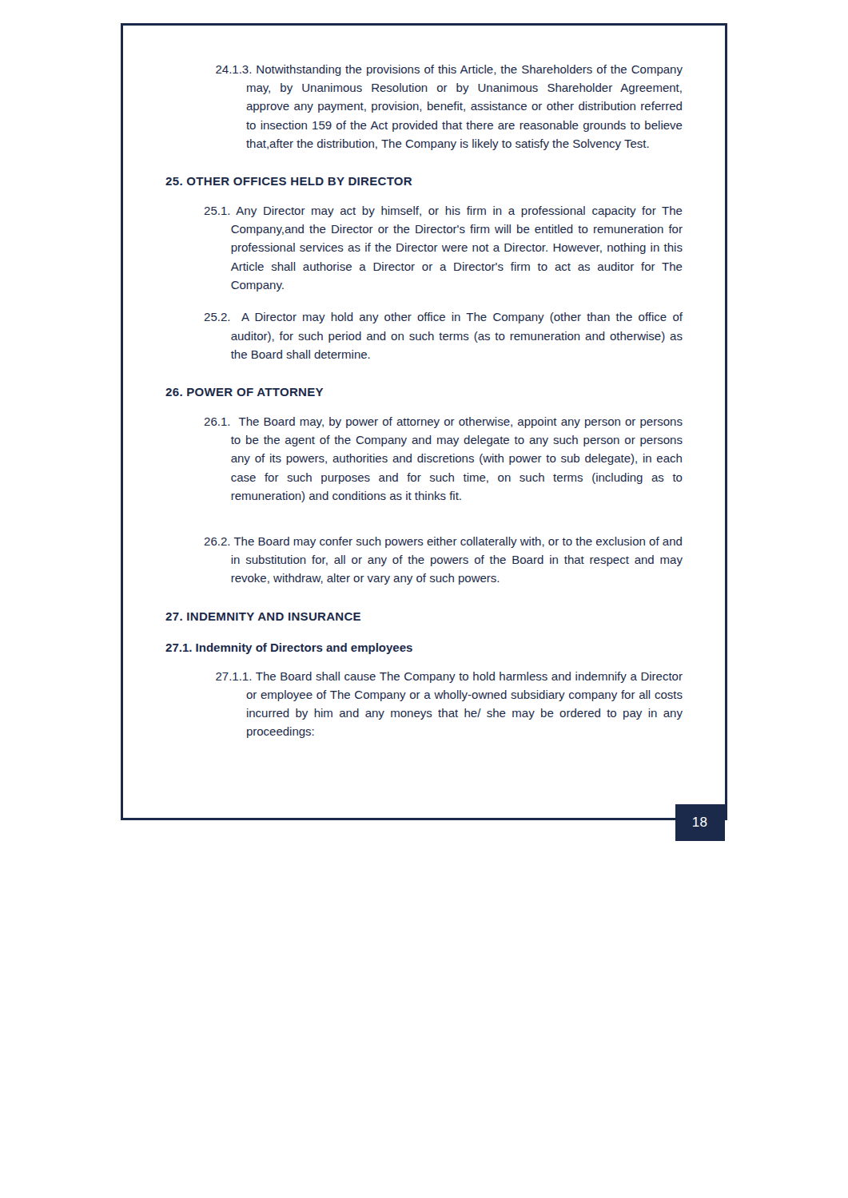24.1.3. Notwithstanding the provisions of this Article, the Shareholders of the Company may, by Unanimous Resolution or by Unanimous Shareholder Agreement, approve any payment, provision, benefit, assistance or other distribution referred to insection 159 of the Act provided that there are reasonable grounds to believe that,after the distribution, The Company is likely to satisfy the Solvency Test.
25. OTHER OFFICES HELD BY DIRECTOR
25.1. Any Director may act by himself, or his firm in a professional capacity for The Company,and the Director or the Director's firm will be entitled to remuneration for professional services as if the Director were not a Director. However, nothing in this Article shall authorise a Director or a Director's firm to act as auditor for The Company.
25.2. A Director may hold any other office in The Company (other than the office of auditor), for such period and on such terms (as to remuneration and otherwise) as the Board shall determine.
26. POWER OF ATTORNEY
26.1. The Board may, by power of attorney or otherwise, appoint any person or persons to be the agent of the Company and may delegate to any such person or persons any of its powers, authorities and discretions (with power to sub delegate), in each case for such purposes and for such time, on such terms (including as to remuneration) and conditions as it thinks fit.
26.2. The Board may confer such powers either collaterally with, or to the exclusion of and in substitution for, all or any of the powers of the Board in that respect and may revoke, withdraw, alter or vary any of such powers.
27. INDEMNITY AND INSURANCE
27.1. Indemnity of Directors and employees
27.1.1. The Board shall cause The Company to hold harmless and indemnify a Director or employee of The Company or a wholly-owned subsidiary company for all costs incurred by him and any moneys that he/ she may be ordered to pay in any proceedings:
18